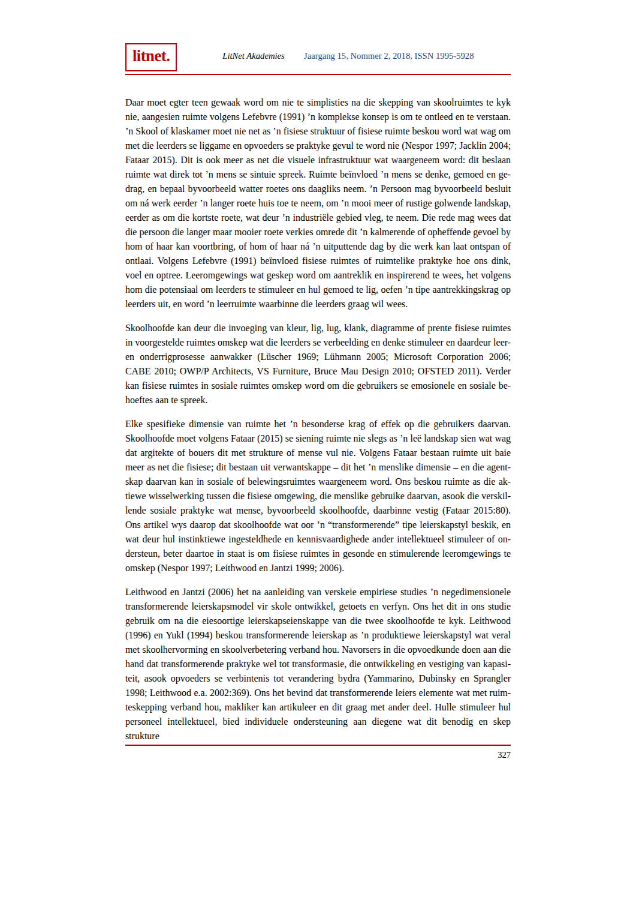litnet.
LitNet Akademies Jaargang 15, Nommer 2, 2018, ISSN 1995-5928
Daar moet egter teen gewaak word om nie te simplisties na die skepping van skoolruimtes te kyk nie, aangesien ruimte volgens Lefebvre (1991) ’n komplekse konsep is om te ontleed en te verstaan. ’n Skool of klaskamer moet nie net as ’n fisiese struktuur of fisiese ruimte beskou word wat wag om met die leerders se liggame en opvoeders se praktyke gevul te word nie (Nespor 1997; Jacklin 2004; Fataar 2015). Dit is ook meer as net die visuele infrastruktuur wat waargeneem word: dit beslaan ruimte wat direk tot ’n mens se sintuie spreek. Ruimte beïnvloed ’n mens se denke, gemoed en gedrag, en bepaal byvoorbeeld watter roetes ons daagliks neem. ’n Persoon mag byvoorbeeld besluit om ná werk eerder ’n langer roete huis toe te neem, om ’n mooi meer of rustige golwende landskap, eerder as om die kortste roete, wat deur ’n industriële gebied vleg, te neem. Die rede mag wees dat die persoon die langer maar mooier roete verkies omrede dit ’n kalmerende of opheffende gevoel by hom of haar kan voortbring, of hom of haar ná ’n uitputtende dag by die werk kan laat ontspan of ontlaai. Volgens Lefebvre (1991) beïnvloed fisiese ruimtes of ruimtelike praktyke hoe ons dink, voel en optree. Leeromgewings wat geskep word om aantreklik en inspirerend te wees, het volgens hom die potensiaal om leerders te stimuleer en hul gemoed te lig, oefen ’n tipe aantrekkingskrag op leerders uit, en word ’n leerruimte waarbinne die leerders graag wil wees.
Skoolhoofde kan deur die invoeging van kleur, lig, lug, klank, diagramme of prente fisiese ruimtes in voorgestelde ruimtes omskep wat die leerders se verbeelding en denke stimuleer en daardeur leer- en onderrigprosesse aanwakker (Lüscher 1969; Lühmann 2005; Microsoft Corporation 2006; CABE 2010; OWP/P Architects, VS Furniture, Bruce Mau Design 2010; OFSTED 2011). Verder kan fisiese ruimtes in sosiale ruimtes omskep word om die gebruikers se emosionele en sosiale behoeftes aan te spreek.
Elke spesifieke dimensie van ruimte het ’n besonderse krag of effek op die gebruikers daarvan. Skoolhoofde moet volgens Fataar (2015) se siening ruimte nie slegs as ’n leë landskap sien wat wag dat argitekte of bouers dit met strukture of mense vul nie. Volgens Fataar bestaan ruimte uit baie meer as net die fisiese; dit bestaan uit verwantskappe – dit het ’n menslike dimensie – en die agentskap daarvan kan in sosiale of belewingsruimtes waargeneem word. Ons beskou ruimte as die aktiewe wisselwerking tussen die fisiese omgewing, die menslike gebruike daarvan, asook die verskillende sosiale praktyke wat mense, byvoorbeeld skoolhoofde, daarbinne vestig (Fataar 2015:80). Ons artikel wys daarop dat skoolhoofde wat oor ’n “transformerende” tipe leierskapstyl beskik, en wat deur hul instinktiewe ingesteldhede en kennisvaardighede ander intellektueel stimuleer of ondersteun, beter daartoe in staat is om fisiese ruimtes in gesonde en stimulerende leeromgewings te omskep (Nespor 1997; Leithwood en Jantzi 1999; 2006).
Leithwood en Jantzi (2006) het na aanleiding van verskeie empiriese studies ’n negedimensionele transformerende leierskapsmodel vir skole ontwikkel, getoets en verfyn. Ons het dit in ons studie gebruik om na die eiesoortige leierskapseienskappe van die twee skoolhoofde te kyk. Leithwood (1996) en Yukl (1994) beskou transformerende leierskap as ’n produktiewe leierskapstyl wat veral met skoolhervorming en skoolverbetering verband hou. Navorsers in die opvoedkunde doen aan die hand dat transformerende praktyke wel tot transformasie, die ontwikkeling en vestiging van kapasiteit, asook opvoeders se verbintenis tot verandering bydra (Yammarino, Dubinsky en Sprangler 1998; Leithwood e.a. 2002:369). Ons het bevind dat transformerende leiers elemente wat met ruimteskepping verband hou, makliker kan artikuleer en dit graag met ander deel. Hulle stimuleer hul personeel intellektueel, bied individuele ondersteuning aan diegene wat dit benodig en skep strukture
327